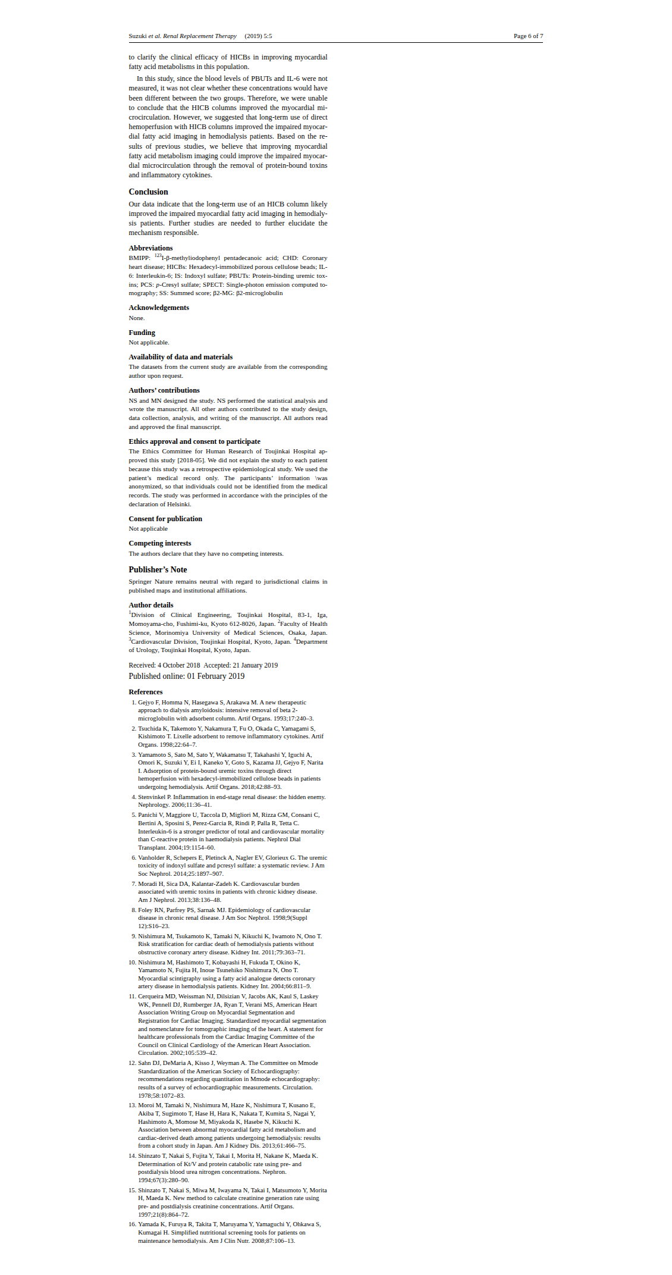Suzuki et al. Renal Replacement Therapy (2019) 5:5
Page 6 of 7
to clarify the clinical efficacy of HICBs in improving myocardial fatty acid metabolisms in this population.
In this study, since the blood levels of PBUTs and IL-6 were not measured, it was not clear whether these concentrations would have been different between the two groups. Therefore, we were unable to conclude that the HICB columns improved the myocardial microcirculation. However, we suggested that long-term use of direct hemoperfusion with HICB columns improved the impaired myocardial fatty acid imaging in hemodialysis patients. Based on the results of previous studies, we believe that improving myocardial fatty acid metabolism imaging could improve the impaired myocardial microcirculation through the removal of protein-bound toxins and inflammatory cytokines.
Conclusion
Our data indicate that the long-term use of an HICB column likely improved the impaired myocardial fatty acid imaging in hemodialysis patients. Further studies are needed to further elucidate the mechanism responsible.
Abbreviations
BMIPP: 123I-β-methyliodophenyl pentadecanoic acid; CHD: Coronary heart disease; HICBs: Hexadecyl-immobilized porous cellulose beads; IL-6: Interleukin-6; IS: Indoxyl sulfate; PBUTs: Protein-binding uremic toxins; PCS: p-Cresyl sulfate; SPECT: Single-photon emission computed tomography; SS: Summed score; β2-MG: β2-microglobulin
Acknowledgements
None.
Funding
Not applicable.
Availability of data and materials
The datasets from the current study are available from the corresponding author upon request.
Authors’ contributions
NS and MN designed the study. NS performed the statistical analysis and wrote the manuscript. All other authors contributed to the study design, data collection, analysis, and writing of the manuscript. All authors read and approved the final manuscript.
Ethics approval and consent to participate
The Ethics Committee for Human Research of Toujinkai Hospital approved this study [2018-05]. We did not explain the study to each patient because this study was a retrospective epidemiological study. We used the patient’s medical record only. The participants’ information \was anonymized, so that individuals could not be identified from the medical records. The study was performed in accordance with the principles of the declaration of Helsinki.
Consent for publication
Not applicable
Competing interests
The authors declare that they have no competing interests.
Publisher’s Note
Springer Nature remains neutral with regard to jurisdictional claims in published maps and institutional affiliations.
Author details
1Division of Clinical Engineering, Toujinkai Hospital, 83-1, Iga, Momoyama-cho, Fushimi-ku, Kyoto 612-8026, Japan. 2Faculty of Health Science, Morinomiya University of Medical Sciences, Osaka, Japan. 3Cardiovascular Division, Toujinkai Hospital, Kyoto, Japan. 4Department of Urology, Toujinkai Hospital, Kyoto, Japan.
Received: 4 October 2018 Accepted: 21 January 2019
Published online: 01 February 2019
References
Gejyo F, Homma N, Hasegawa S, Arakawa M. A new therapeutic approach to dialysis amyloidosis: intensive removal of beta 2-microglobulin with adsorbent column. Artif Organs. 1993;17:240–3.
Tsuchida K, Takemoto Y, Nakamura T, Fu O, Okada C, Yamagami S, Kishimoto T. Lixelle adsorbent to remove inflammatory cytokines. Artif Organs. 1998;22:64–7.
Yamamoto S, Sato M, Sato Y, Wakamatsu T, Takahashi Y, Iguchi A, Omori K, Suzuki Y, Ei I, Kaneko Y, Goto S, Kazama JJ, Gejyo F, Narita I. Adsorption of protein-bound uremic toxins through direct hemoperfusion with hexadecyl-immobilized cellulose beads in patients undergoing hemodialysis. Artif Organs. 2018;42:88–93.
Stenvinkel P. Inflammation in end-stage renal disease: the hidden enemy. Nephrology. 2006;11:36–41.
Panichi V, Maggiore U, Taccola D, Migliori M, Rizza GM, Consani C, Bertini A, Sposini S, Perez-Garcia R, Rindi P, Palla R, Tetta C. Interleukin-6 is a stronger predictor of total and cardiovascular mortality than C-reactive protein in haemodialysis patients. Nephrol Dial Transplant. 2004;19:1154–60.
Vanholder R, Schepers E, Pletinck A, Nagler EV, Glorieux G. The uremic toxicity of indoxyl sulfate and pcresyl sulfate: a systematic review. J Am Soc Nephrol. 2014;25:1897–907.
Moradi H, Sica DA, Kalantar-Zadeh K. Cardiovascular burden associated with uremic toxins in patients with chronic kidney disease. Am J Nephrol. 2013;38:136–48.
Foley RN, Parfrey PS, Sarnak MJ. Epidemiology of cardiovascular disease in chronic renal disease. J Am Soc Nephrol. 1998;9(Suppl 12):S16–23.
Nishimura M, Tsukamoto K, Tamaki N, Kikuchi K, Iwamoto N, Ono T. Risk stratification for cardiac death of hemodialysis patients without obstructive coronary artery disease. Kidney Int. 2011;79:363–71.
Nishimura M, Hashimoto T, Kobayashi H, Fukuda T, Okino K, Yamamoto N, Fujita H, Inoue Tsunehiko Nishimura N, Ono T. Myocardial scintigraphy using a fatty acid analogue detects coronary artery disease in hemodialysis patients. Kidney Int. 2004;66:811–9.
Cerqueira MD, Weissman NJ, Dilsizian V, Jacobs AK, Kaul S, Laskey WK, Pennell DJ, Rumberger JA, Ryan T, Verani MS, American Heart Association Writing Group on Myocardial Segmentation and Registration for Cardiac Imaging. Standardized myocardial segmentation and nomenclature for tomographic imaging of the heart. A statement for healthcare professionals from the Cardiac Imaging Committee of the Council on Clinical Cardiology of the American Heart Association. Circulation. 2002;105:539–42.
Sahn DJ, DeMaria A, Kisso J, Weyman A. The Committee on Mmode Standardization of the American Society of Echocardiography: recommendations regarding quantitation in Mmode echocardiography: results of a survey of echocardiographic measurements. Circulation. 1978;58:1072–83.
Moroi M, Tamaki N, Nishimura M, Haze K, Nishimura T, Kusano E, Akiba T, Sugimoto T, Hase H, Hara K, Nakata T, Kumita S, Nagai Y, Hashimoto A, Momose M, Miyakoda K, Hasebe N, Kikuchi K. Association between abnormal myocardial fatty acid metabolism and cardiac-derived death among patients undergoing hemodialysis: results from a cohort study in Japan. Am J Kidney Dis. 2013;61:466–75.
Shinzato T, Nakai S, Fujita Y, Takai I, Morita H, Nakane K, Maeda K. Determination of Kt/V and protein catabolic rate using pre- and postdialysis blood urea nitrogen concentrations. Nephron. 1994;67(3):280–90.
Shinzato T, Nakai S, Miwa M, Iwayama N, Takai I, Matsumoto Y, Morita H, Maeda K. New method to calculate creatinine generation rate using pre- and postdialysis creatinine concentrations. Artif Organs. 1997;21(8):864–72.
Yamada K, Furuya R, Takita T, Maruyama Y, Yamaguchi Y, Ohkawa S, Kumagai H. Simplified nutritional screening tools for patients on maintenance hemodialysis. Am J Clin Nutr. 2008;87:106–13.